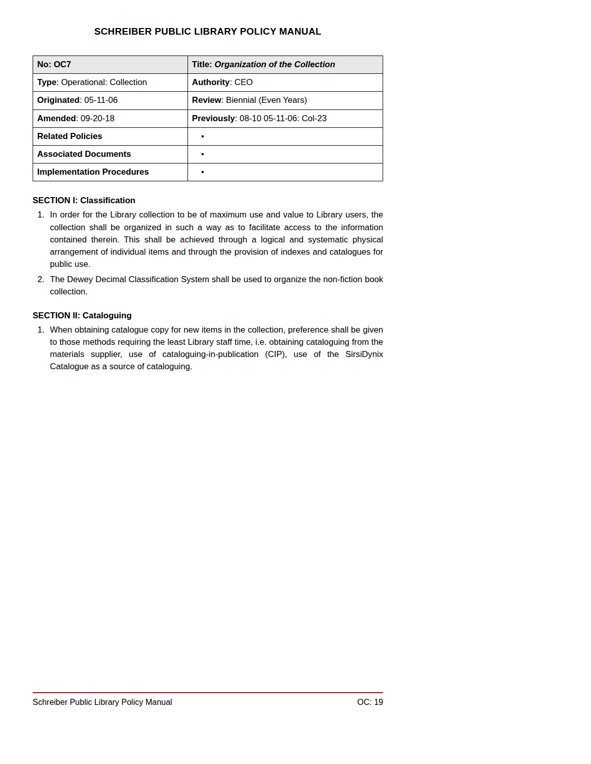SCHREIBER PUBLIC LIBRARY POLICY MANUAL
| No: OC7 | Title: Organization of the Collection |
| Type : Operational: Collection | Authority : CEO |
| Originated : 05-11-06 | Review : Biennial (Even Years) |
| Amended : 09-20-18 | Previously : 08-10 05-11-06: Col-23 |
| Related Policies | |
| Associated Documents | |
| Implementation Procedures | |
SECTION I: Classification
In order for the Library collection to be of maximum use and value to Library users, the collection shall be organized in such a way as to facilitate access to the information contained therein. This shall be achieved through a logical and systematic physical arrangement of individual items and through the provision of indexes and catalogues for public use.
The Dewey Decimal Classification System shall be used to organize the non-fiction book collection.
SECTION II: Cataloguing
When obtaining catalogue copy for new items in the collection, preference shall be given to those methods requiring the least Library staff time, i.e. obtaining cataloguing from the materials supplier, use of cataloguing-in-publication (CIP), use of the SirsiDynix Catalogue as a source of cataloguing.
Schreiber Public Library Policy Manual OC: 19